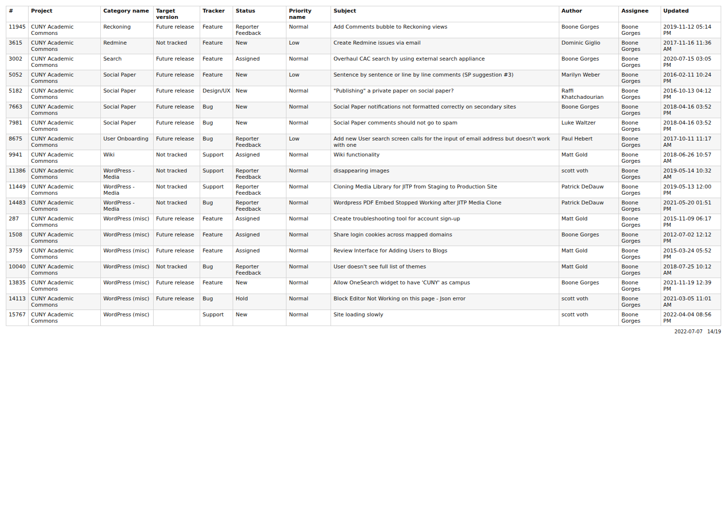2022-07-07 14/19
| # | Project | Category name | Target version | Tracker | Status | Priority name | Subject | Author | Assignee | Updated |
| --- | --- | --- | --- | --- | --- | --- | --- | --- | --- | --- |
| 11945 | CUNY Academic Commons | Reckoning | Future release | Feature | Reporter Feedback | Normal | Add Comments bubble to Reckoning views | Boone Gorges | Boone Gorges | 2019-11-12 05:14 PM |
| 3615 | CUNY Academic Commons | Redmine | Not tracked | Feature | New | Low | Create Redmine issues via email | Dominic Giglio | Boone Gorges | 2017-11-16 11:36 AM |
| 3002 | CUNY Academic Commons | Search | Future release | Feature | Assigned | Normal | Overhaul CAC search by using external search appliance | Boone Gorges | Boone Gorges | 2020-07-15 03:05 PM |
| 5052 | CUNY Academic Commons | Social Paper | Future release | Feature | New | Low | Sentence by sentence or line by line comments (SP suggestion #3) | Marilyn Weber | Boone Gorges | 2016-02-11 10:24 PM |
| 5182 | CUNY Academic Commons | Social Paper | Future release | Design/UX | New | Normal | "Publishing" a private paper on social paper? | Raffi Khatchadourian | Boone Gorges | 2016-10-13 04:12 PM |
| 7663 | CUNY Academic Commons | Social Paper | Future release | Bug | New | Normal | Social Paper notifications not formatted correctly on secondary sites | Boone Gorges | Boone Gorges | 2018-04-16 03:52 PM |
| 7981 | CUNY Academic Commons | Social Paper | Future release | Bug | New | Normal | Social Paper comments should not go to spam | Luke Waltzer | Boone Gorges | 2018-04-16 03:52 PM |
| 8675 | CUNY Academic Commons | User Onboarding | Future release | Bug | Reporter Feedback | Low | Add new User search screen calls for the input of email address but doesn't work with one | Paul Hebert | Boone Gorges | 2017-10-11 11:17 AM |
| 9941 | CUNY Academic Commons | Wiki | Not tracked | Support | Assigned | Normal | Wiki functionality | Matt Gold | Boone Gorges | 2018-06-26 10:57 AM |
| 11386 | CUNY Academic Commons | WordPress - Media | Not tracked | Support | Reporter Feedback | Normal | disappearing images | scott voth | Boone Gorges | 2019-05-14 10:32 AM |
| 11449 | CUNY Academic Commons | WordPress - Media | Not tracked | Support | Reporter Feedback | Normal | Cloning Media Library for JITP from Staging to Production Site | Patrick DeDauw | Boone Gorges | 2019-05-13 12:00 PM |
| 14483 | CUNY Academic Commons | WordPress - Media | Not tracked | Bug | Reporter Feedback | Normal | Wordpress PDF Embed Stopped Working after JITP Media Clone | Patrick DeDauw | Boone Gorges | 2021-05-20 01:51 PM |
| 287 | CUNY Academic Commons | WordPress (misc) | Future release | Feature | Assigned | Normal | Create troubleshooting tool for account sign-up | Matt Gold | Boone Gorges | 2015-11-09 06:17 PM |
| 1508 | CUNY Academic Commons | WordPress (misc) | Future release | Feature | Assigned | Normal | Share login cookies across mapped domains | Boone Gorges | Boone Gorges | 2012-07-02 12:12 PM |
| 3759 | CUNY Academic Commons | WordPress (misc) | Future release | Feature | Assigned | Normal | Review Interface for Adding Users to Blogs | Matt Gold | Boone Gorges | 2015-03-24 05:52 PM |
| 10040 | CUNY Academic Commons | WordPress (misc) | Not tracked | Bug | Reporter Feedback | Normal | User doesn't see full list of themes | Matt Gold | Boone Gorges | 2018-07-25 10:12 AM |
| 13835 | CUNY Academic Commons | WordPress (misc) | Future release | Feature | New | Normal | Allow OneSearch widget to have 'CUNY' as campus | Boone Gorges | Boone Gorges | 2021-11-19 12:39 PM |
| 14113 | CUNY Academic Commons | WordPress (misc) | Future release | Bug | Hold | Normal | Block Editor Not Working on this page - Json error | scott voth | Boone Gorges | 2021-03-05 11:01 AM |
| 15767 | CUNY Academic Commons | WordPress (misc) | | Support | New | Normal | Site loading slowly | scott voth | Boone Gorges | 2022-04-04 08:56 PM |